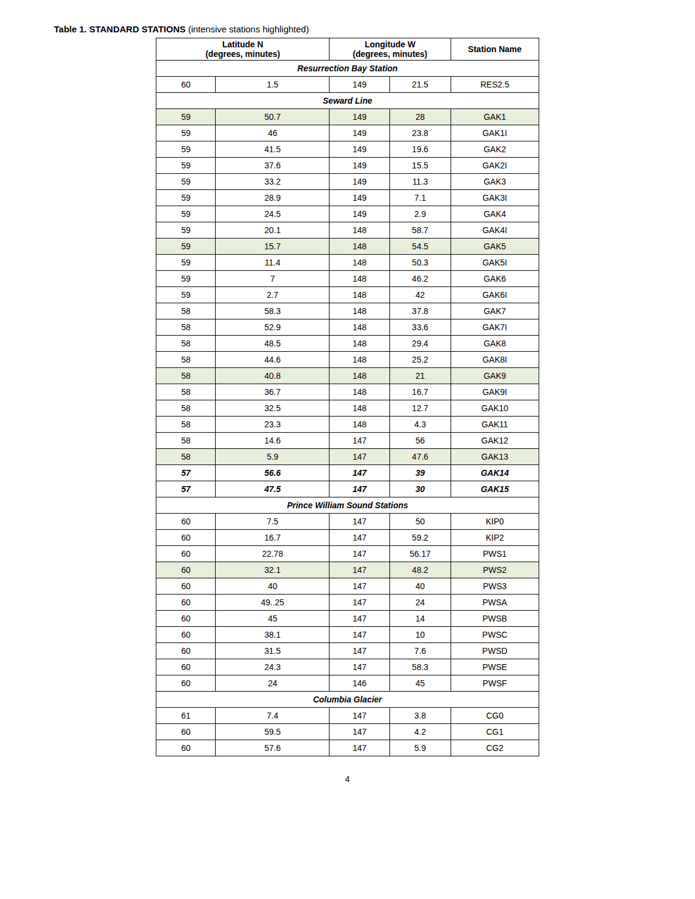Table 1. STANDARD STATIONS (intensive stations highlighted)
| Latitude N (degrees, minutes) | Longitude W (degrees, minutes) | Station Name |
| --- | --- | --- |
| Resurrection Bay Station |
| 60 | 1.5 | 149 | 21.5 | RES2.5 |
| Seward Line |
| 59 | 50.7 | 149 | 28 | GAK1 |
| 59 | 46 | 149 | 23.8 | GAK1I |
| 59 | 41.5 | 149 | 19.6 | GAK2 |
| 59 | 37.6 | 149 | 15.5 | GAK2I |
| 59 | 33.2 | 149 | 11.3 | GAK3 |
| 59 | 28.9 | 149 | 7.1 | GAK3I |
| 59 | 24.5 | 149 | 2.9 | GAK4 |
| 59 | 20.1 | 148 | 58.7 | GAK4I |
| 59 | 15.7 | 148 | 54.5 | GAK5 |
| 59 | 11.4 | 148 | 50.3 | GAK5I |
| 59 | 7 | 148 | 46.2 | GAK6 |
| 59 | 2.7 | 148 | 42 | GAK6I |
| 58 | 58.3 | 148 | 37.8 | GAK7 |
| 58 | 52.9 | 148 | 33.6 | GAK7I |
| 58 | 48.5 | 148 | 29.4 | GAK8 |
| 58 | 44.6 | 148 | 25.2 | GAK8I |
| 58 | 40.8 | 148 | 21 | GAK9 |
| 58 | 36.7 | 148 | 16.7 | GAK9I |
| 58 | 32.5 | 148 | 12.7 | GAK10 |
| 58 | 23.3 | 148 | 4.3 | GAK11 |
| 58 | 14.6 | 147 | 56 | GAK12 |
| 58 | 5.9 | 147 | 47.6 | GAK13 |
| 57 | 56.6 | 147 | 39 | GAK14 |
| 57 | 47.5 | 147 | 30 | GAK15 |
| Prince William Sound Stations |
| 60 | 7.5 | 147 | 50 | KIP0 |
| 60 | 16.7 | 147 | 59.2 | KIP2 |
| 60 | 22.78 | 147 | 56.17 | PWS1 |
| 60 | 32.1 | 147 | 48.2 | PWS2 |
| 60 | 40 | 147 | 40 | PWS3 |
| 60 | 49..25 | 147 | 24 | PWSA |
| 60 | 45 | 147 | 14 | PWSB |
| 60 | 38.1 | 147 | 10 | PWSC |
| 60 | 31.5 | 147 | 7.6 | PWSD |
| 60 | 24.3 | 147 | 58.3 | PWSE |
| 60 | 24 | 146 | 45 | PWSF |
| Columbia Glacier |
| 61 | 7.4 | 147 | 3.8 | CG0 |
| 60 | 59.5 | 147 | 4.2 | CG1 |
| 60 | 57.6 | 147 | 5.9 | CG2 |
4